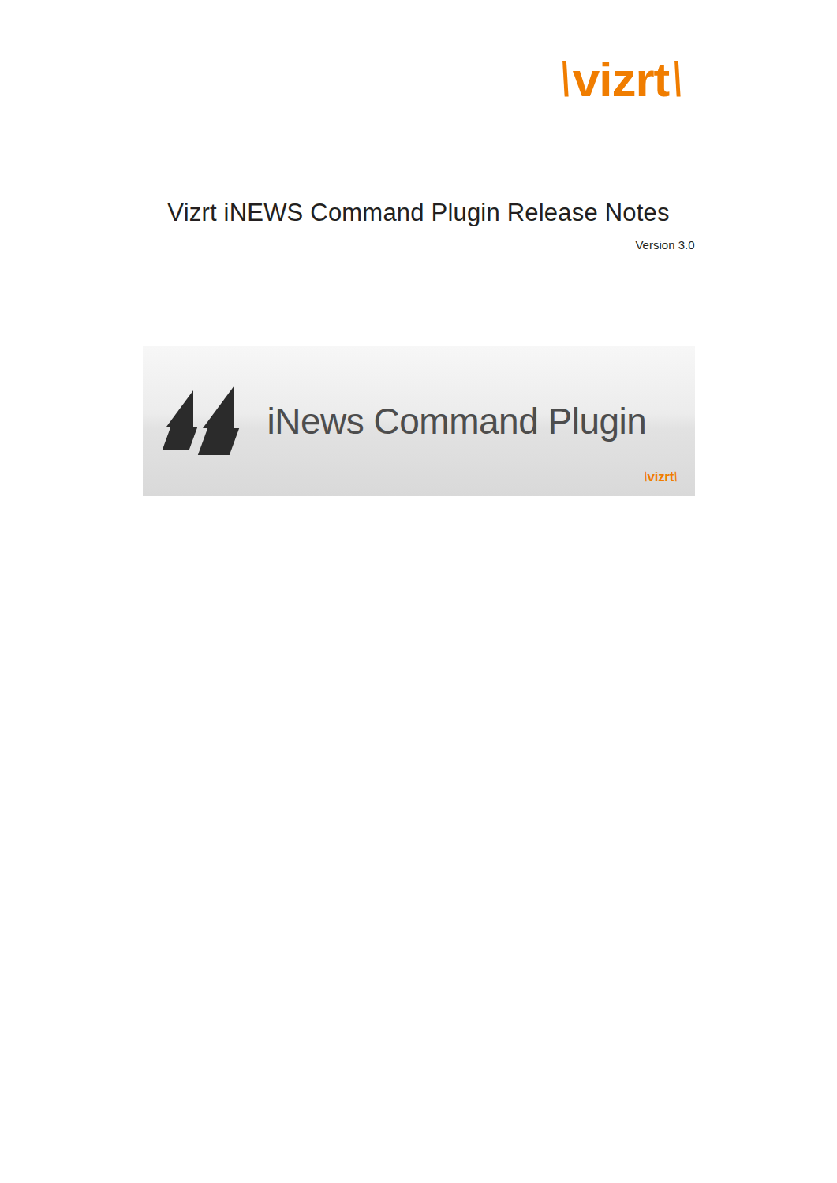\vizrt\
Vizrt iNEWS Command Plugin Release Notes
Version 3.0
iNews Command Plugin
\vizrt\